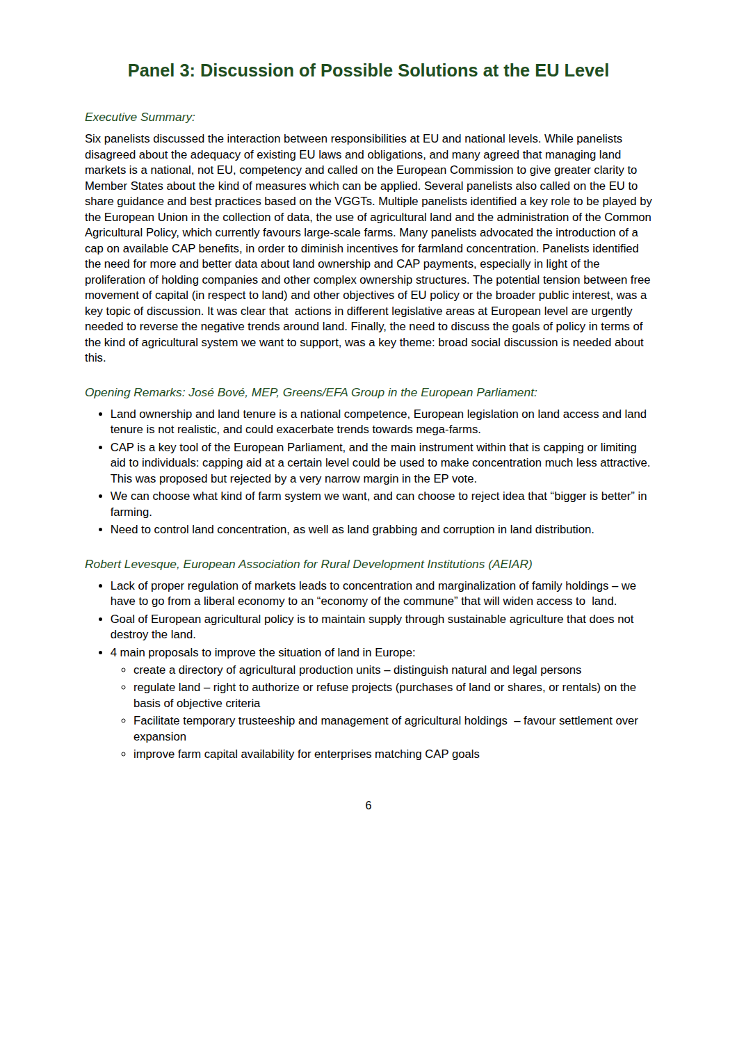Panel 3: Discussion of Possible Solutions at the EU Level
Executive Summary:
Six panelists discussed the interaction between responsibilities at EU and national levels. While panelists disagreed about the adequacy of existing EU laws and obligations, and many agreed that managing land markets is a national, not EU, competency and called on the European Commission to give greater clarity to Member States about the kind of measures which can be applied. Several panelists also called on the EU to share guidance and best practices based on the VGGTs. Multiple panelists identified a key role to be played by the European Union in the collection of data, the use of agricultural land and the administration of the Common Agricultural Policy, which currently favours large-scale farms. Many panelists advocated the introduction of a cap on available CAP benefits, in order to diminish incentives for farmland concentration. Panelists identified the need for more and better data about land ownership and CAP payments, especially in light of the proliferation of holding companies and other complex ownership structures. The potential tension between free movement of capital (in respect to land) and other objectives of EU policy or the broader public interest, was a key topic of discussion. It was clear that actions in different legislative areas at European level are urgently needed to reverse the negative trends around land. Finally, the need to discuss the goals of policy in terms of the kind of agricultural system we want to support, was a key theme: broad social discussion is needed about this.
Opening Remarks: José Bové, MEP, Greens/EFA Group in the European Parliament:
Land ownership and land tenure is a national competence, European legislation on land access and land tenure is not realistic, and could exacerbate trends towards mega-farms.
CAP is a key tool of the European Parliament, and the main instrument within that is capping or limiting aid to individuals: capping aid at a certain level could be used to make concentration much less attractive. This was proposed but rejected by a very narrow margin in the EP vote.
We can choose what kind of farm system we want, and can choose to reject idea that “bigger is better” in farming.
Need to control land concentration, as well as land grabbing and corruption in land distribution.
Robert Levesque, European Association for Rural Development Institutions (AEIAR)
Lack of proper regulation of markets leads to concentration and marginalization of family holdings – we have to go from a liberal economy to an “economy of the commune” that will widen access to land.
Goal of European agricultural policy is to maintain supply through sustainable agriculture that does not destroy the land.
4 main proposals to improve the situation of land in Europe:
create a directory of agricultural production units – distinguish natural and legal persons
regulate land – right to authorize or refuse projects (purchases of land or shares, or rentals) on the basis of objective criteria
Facilitate temporary trusteeship and management of agricultural holdings – favour settlement over expansion
improve farm capital availability for enterprises matching CAP goals
6